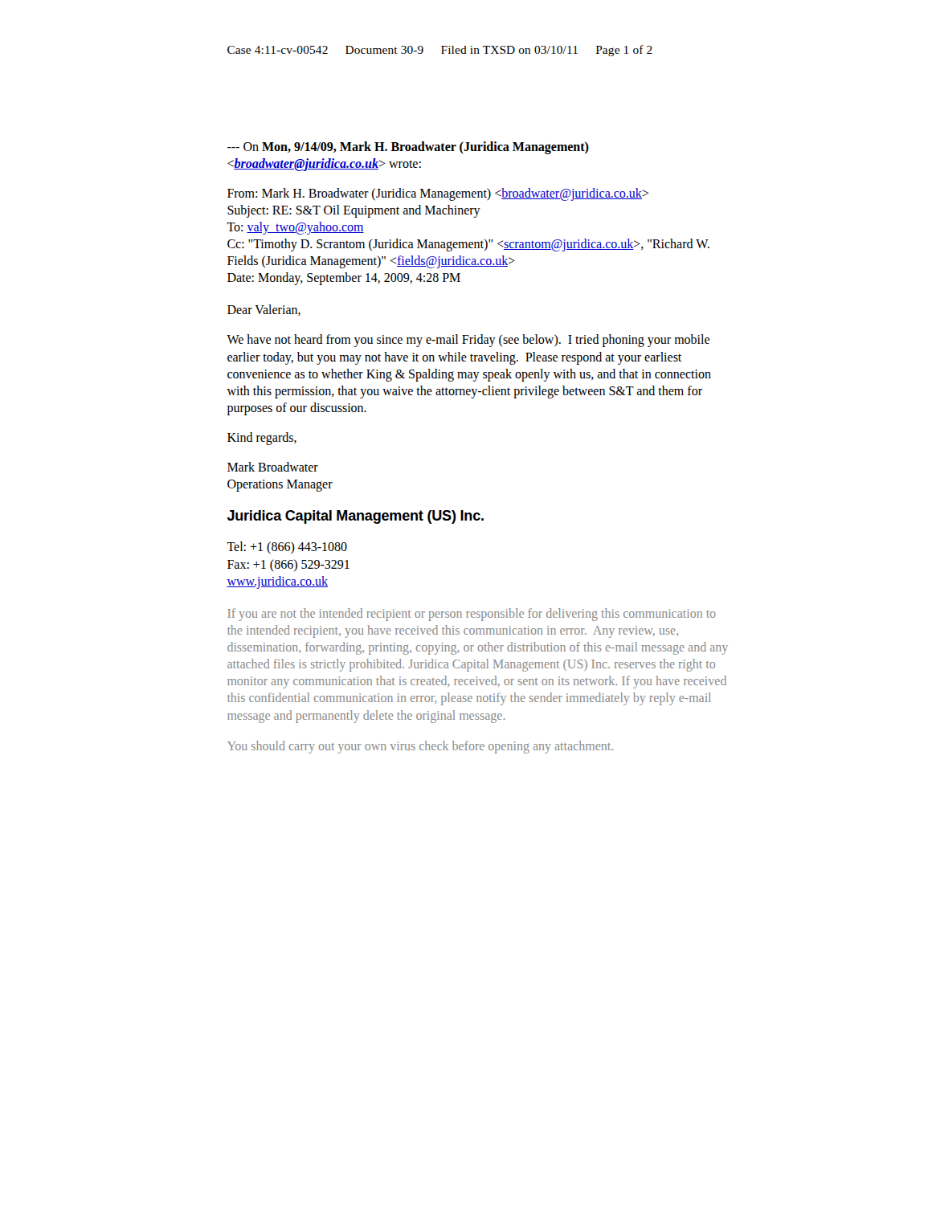Case 4:11-cv-00542 Document 30-9 Filed in TXSD on 03/10/11 Page 1 of 2
--- On Mon, 9/14/09, Mark H. Broadwater (Juridica Management)
<broadwater@juridica.co.uk> wrote:
From: Mark H. Broadwater (Juridica Management) <broadwater@juridica.co.uk>
Subject: RE: S&T Oil Equipment and Machinery
To: valy_two@yahoo.com
Cc: "Timothy D. Scrantom (Juridica Management)" <scrantom@juridica.co.uk>, "Richard W. Fields (Juridica Management)" <fields@juridica.co.uk>
Date: Monday, September 14, 2009, 4:28 PM
Dear Valerian,
We have not heard from you since my e-mail Friday (see below). I tried phoning your mobile earlier today, but you may not have it on while traveling. Please respond at your earliest convenience as to whether King & Spalding may speak openly with us, and that in connection with this permission, that you waive the attorney-client privilege between S&T and them for purposes of our discussion.
Kind regards,
Mark Broadwater
Operations Manager
Juridica Capital Management (US) Inc.
Tel: +1 (866) 443-1080
Fax: +1 (866) 529-3291
www.juridica.co.uk
If you are not the intended recipient or person responsible for delivering this communication to the intended recipient, you have received this communication in error. Any review, use, dissemination, forwarding, printing, copying, or other distribution of this e-mail message and any attached files is strictly prohibited. Juridica Capital Management (US) Inc. reserves the right to monitor any communication that is created, received, or sent on its network. If you have received this confidential communication in error, please notify the sender immediately by reply e-mail message and permanently delete the original message.
You should carry out your own virus check before opening any attachment.